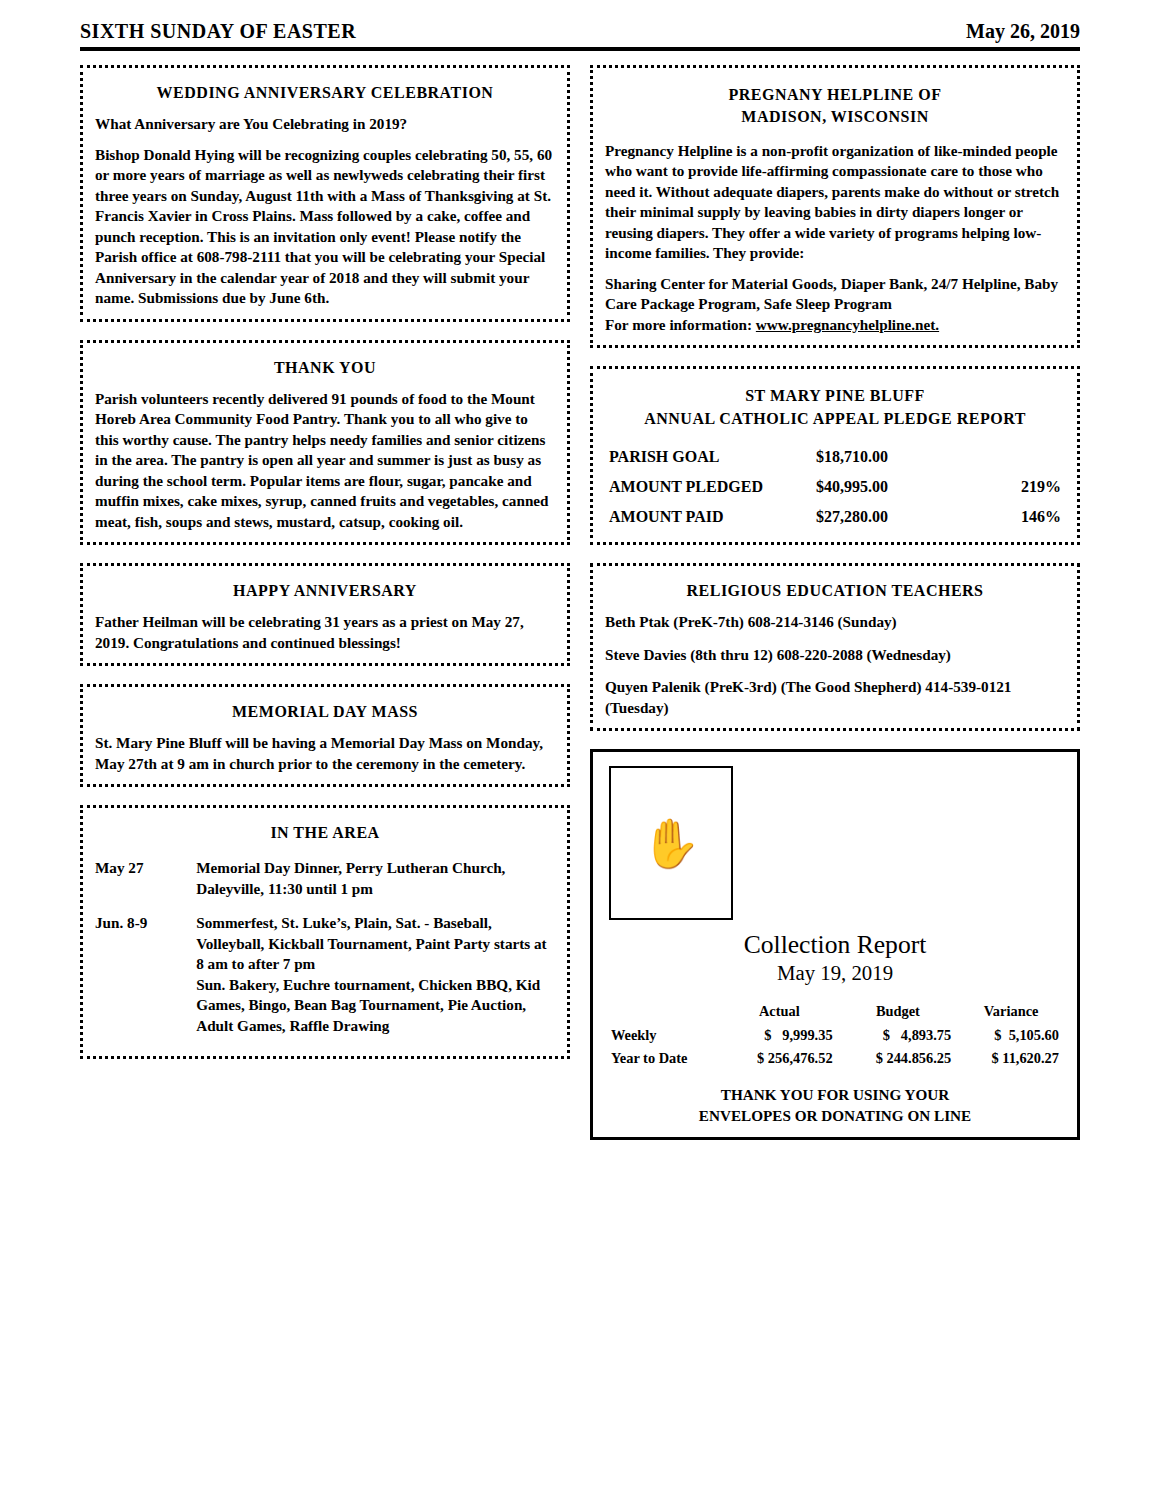SIXTH SUNDAY OF EASTER
May 26, 2019
WEDDING ANNIVERSARY CELEBRATION
What Anniversary are You Celebrating in 2019?
Bishop Donald Hying will be recognizing couples celebrating 50, 55, 60 or more years of marriage as well as newlyweds celebrating their first three years on Sunday, August 11th with a Mass of Thanksgiving at St. Francis Xavier in Cross Plains. Mass followed by a cake, coffee and punch reception. This is an invitation only event! Please notify the Parish office at 608-798-2111 that you will be celebrating your Special Anniversary in the calendar year of 2018 and they will submit your name. Submissions due by June 6th.
THANK YOU
Parish volunteers recently delivered 91 pounds of food to the Mount Horeb Area Community Food Pantry. Thank you to all who give to this worthy cause. The pantry helps needy families and senior citizens in the area. The pantry is open all year and summer is just as busy as during the school term. Popular items are flour, sugar, pancake and muffin mixes, cake mixes, syrup, canned fruits and vegetables, canned meat, fish, soups and stews, mustard, catsup, cooking oil.
HAPPY ANNIVERSARY
Father Heilman will be celebrating 31 years as a priest on May 27, 2019. Congratulations and continued blessings!
MEMORIAL DAY MASS
St. Mary Pine Bluff will be having a Memorial Day Mass on Monday, May 27th at 9 am in church prior to the ceremony in the cemetery.
IN THE AREA
| May 27 | Memorial Day Dinner, Perry Lutheran Church, Daleyville, 11:30 until 1 pm |
| Jun. 8-9 | Sommerfest, St. Luke’s, Plain, Sat. - Baseball, Volleyball, Kickball Tournament, Paint Party starts at 8 am to after 7 pm Sun. Bakery, Euchre tournament, Chicken BBQ, Kid Games, Bingo, Bean Bag Tournament, Pie Auction, Adult Games, Raffle Drawing |
PREGNANY HELPLINE OF
MADISON, WISCONSIN
Pregnancy Helpline is a non-profit organization of like-minded people who want to provide life-affirming compassionate care to those who need it. Without adequate diapers, parents make do without or stretch their minimal supply by leaving babies in dirty diapers longer or reusing diapers. They offer a wide variety of programs helping low-income families. They provide:
Sharing Center for Material Goods, Diaper Bank, 24/7 Helpline, Baby Care Package Program, Safe Sleep Program
For more information: www.pregnancyhelpline.net.
ST MARY PINE BLUFF
ANNUAL CATHOLIC APPEAL PLEDGE REPORT
| PARISH GOAL | $18,710.00 | |
| AMOUNT PLEDGED | $40,995.00 | 219% |
| AMOUNT PAID | $27,280.00 | 146% |
RELIGIOUS EDUCATION TEACHERS
Beth Ptak (PreK-7th) 608-214-3146 (Sunday)
Steve Davies (8th thru 12) 608-220-2088 (Wednesday)
Quyen Palenik (PreK-3rd) (The Good Shepherd) 414-539-0121 (Tuesday)
✋
Collection Report
May 19, 2019
| | Actual | Budget | Variance |
| --- | --- | --- | --- |
| Weekly | $ 9,999.35 | $ 4,893.75 | $ 5,105.60 |
| Year to Date | $ 256,476.52 | $ 244.856.25 | $ 11,620.27 |
THANK YOU FOR USING YOUR
ENVELOPES OR DONATING ON LINE